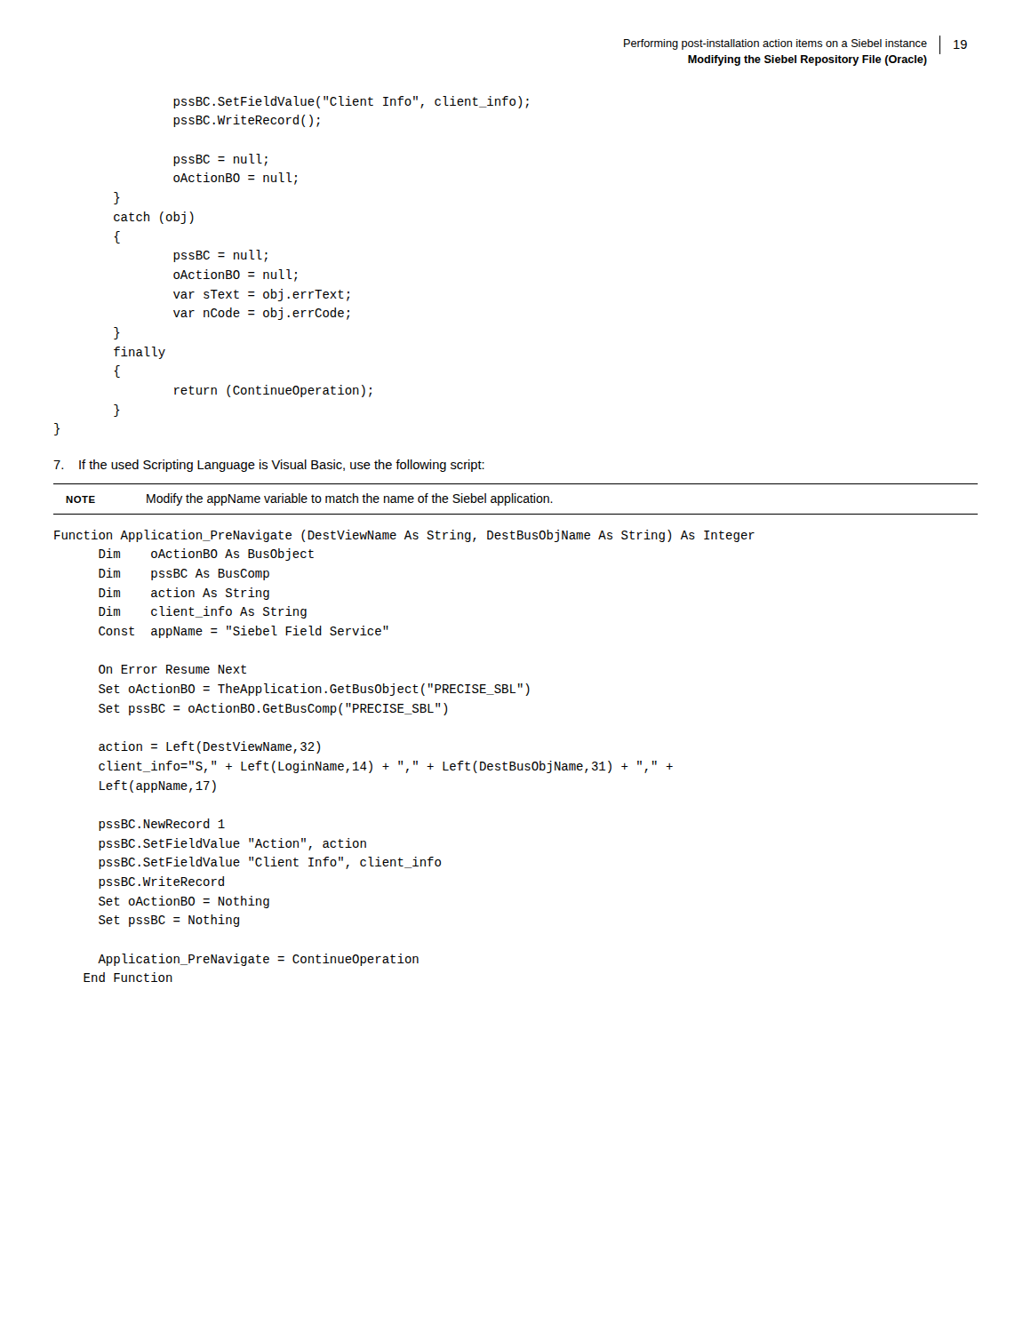Performing post-installation action items on a Siebel instance
Modifying the Siebel Repository File (Oracle)
19
                pssBC.SetFieldValue("Client Info", client_info);
                pssBC.WriteRecord();

                pssBC = null;
                oActionBO = null;
        }
        catch (obj)
        {
                pssBC = null;
                oActionBO = null;
                var sText = obj.errText;
                var nCode = obj.errCode;
        }
        finally
        {
                return (ContinueOperation);
        }
}
7. If the used Scripting Language is Visual Basic, use the following script:
NOTE
Modify the appName variable to match the name of the Siebel application.
Function Application_PreNavigate (DestViewName As String, DestBusObjName As String) As Integer
      Dim    oActionBO As BusObject
      Dim    pssBC As BusComp
      Dim    action As String
      Dim    client_info As String
      Const  appName = "Siebel Field Service"

      On Error Resume Next
      Set oActionBO = TheApplication.GetBusObject("PRECISE_SBL")
      Set pssBC = oActionBO.GetBusComp("PRECISE_SBL")

      action = Left(DestViewName,32)
      client_info="S," + Left(LoginName,14) + "," + Left(DestBusObjName,31) + "," +
      Left(appName,17)

      pssBC.NewRecord 1
      pssBC.SetFieldValue "Action", action
      pssBC.SetFieldValue "Client Info", client_info
      pssBC.WriteRecord
      Set oActionBO = Nothing
      Set pssBC = Nothing

      Application_PreNavigate = ContinueOperation
    End Function